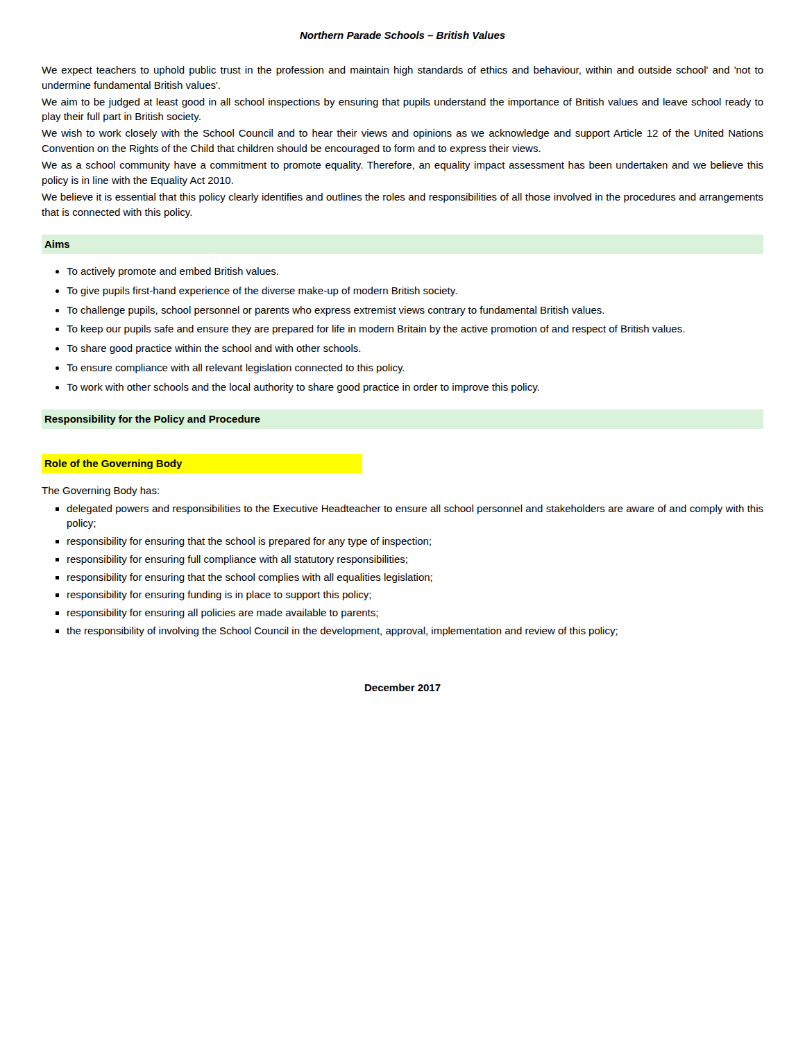Northern Parade Schools – British Values
We expect teachers to uphold public trust in the profession and maintain high standards of ethics and behaviour, within and outside school' and 'not to undermine fundamental British values'.
We aim to be judged at least good in all school inspections by ensuring that pupils understand the importance of British values and leave school ready to play their full part in British society.
We wish to work closely with the School Council and to hear their views and opinions as we acknowledge and support Article 12 of the United Nations Convention on the Rights of the Child that children should be encouraged to form and to express their views.
We as a school community have a commitment to promote equality. Therefore, an equality impact assessment has been undertaken and we believe this policy is in line with the Equality Act 2010.
We believe it is essential that this policy clearly identifies and outlines the roles and responsibilities of all those involved in the procedures and arrangements that is connected with this policy.
Aims
To actively promote and embed British values.
To give pupils first-hand experience of the diverse make-up of modern British society.
To challenge pupils, school personnel or parents who express extremist views contrary to fundamental British values.
To keep our pupils safe and ensure they are prepared for life in modern Britain by the active promotion of and respect of British values.
To share good practice within the school and with other schools.
To ensure compliance with all relevant legislation connected to this policy.
To work with other schools and the local authority to share good practice in order to improve this policy.
Responsibility for the Policy and Procedure
Role of the Governing Body
The Governing Body has:
delegated powers and responsibilities to the Executive Headteacher to ensure all school personnel and stakeholders are aware of and comply with this policy;
responsibility for ensuring that the school is prepared for any type of inspection;
responsibility for ensuring full compliance with all statutory responsibilities;
responsibility for ensuring that the school complies with all equalities legislation;
responsibility for ensuring funding is in place to support this policy;
responsibility for ensuring all policies are made available to parents;
the responsibility of involving the School Council in the development, approval, implementation and review of this policy;
December 2017